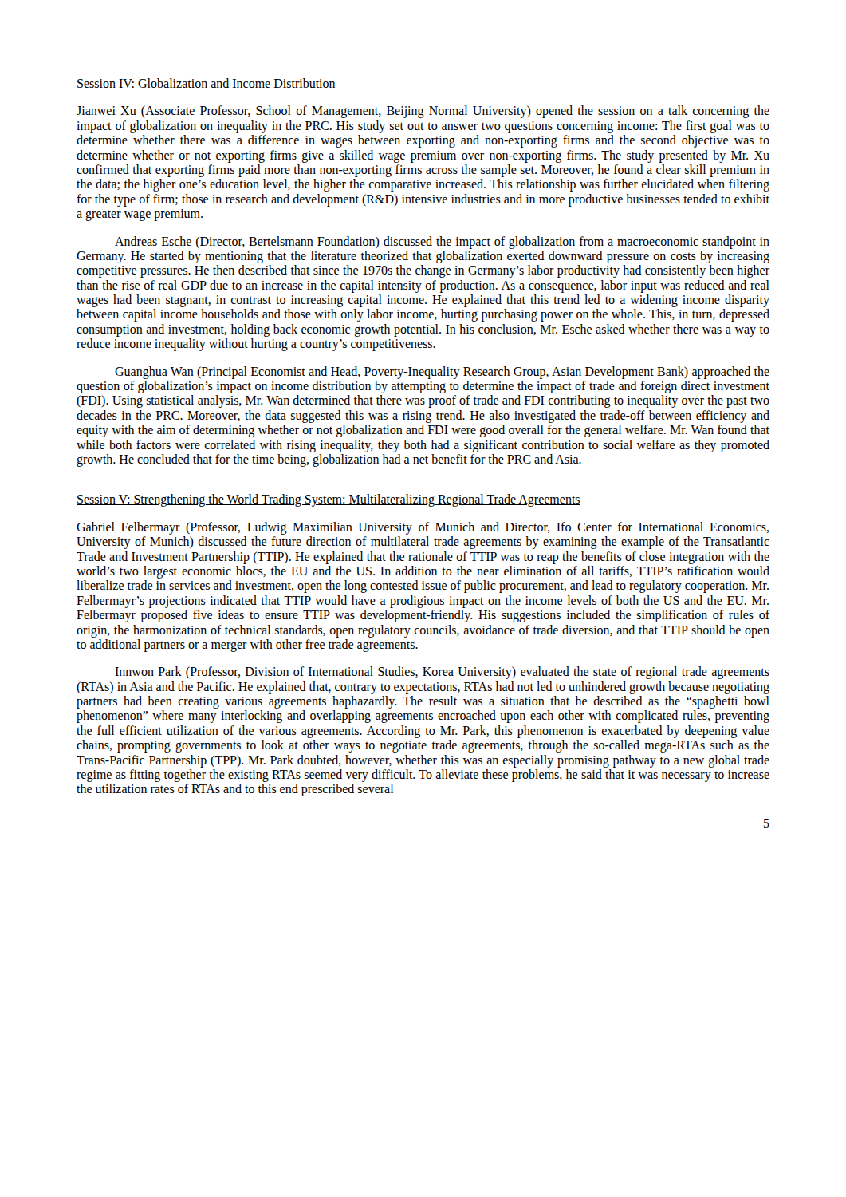Session IV: Globalization and Income Distribution
Jianwei Xu (Associate Professor, School of Management, Beijing Normal University) opened the session on a talk concerning the impact of globalization on inequality in the PRC. His study set out to answer two questions concerning income: The first goal was to determine whether there was a difference in wages between exporting and non-exporting firms and the second objective was to determine whether or not exporting firms give a skilled wage premium over non-exporting firms. The study presented by Mr. Xu confirmed that exporting firms paid more than non-exporting firms across the sample set. Moreover, he found a clear skill premium in the data; the higher one’s education level, the higher the comparative increased. This relationship was further elucidated when filtering for the type of firm; those in research and development (R&D) intensive industries and in more productive businesses tended to exhibit a greater wage premium.
Andreas Esche (Director, Bertelsmann Foundation) discussed the impact of globalization from a macroeconomic standpoint in Germany. He started by mentioning that the literature theorized that globalization exerted downward pressure on costs by increasing competitive pressures. He then described that since the 1970s the change in Germany’s labor productivity had consistently been higher than the rise of real GDP due to an increase in the capital intensity of production. As a consequence, labor input was reduced and real wages had been stagnant, in contrast to increasing capital income. He explained that this trend led to a widening income disparity between capital income households and those with only labor income, hurting purchasing power on the whole. This, in turn, depressed consumption and investment, holding back economic growth potential. In his conclusion, Mr. Esche asked whether there was a way to reduce income inequality without hurting a country’s competitiveness.
Guanghua Wan (Principal Economist and Head, Poverty-Inequality Research Group, Asian Development Bank) approached the question of globalization’s impact on income distribution by attempting to determine the impact of trade and foreign direct investment (FDI). Using statistical analysis, Mr. Wan determined that there was proof of trade and FDI contributing to inequality over the past two decades in the PRC. Moreover, the data suggested this was a rising trend. He also investigated the trade-off between efficiency and equity with the aim of determining whether or not globalization and FDI were good overall for the general welfare. Mr. Wan found that while both factors were correlated with rising inequality, they both had a significant contribution to social welfare as they promoted growth. He concluded that for the time being, globalization had a net benefit for the PRC and Asia.
Session V: Strengthening the World Trading System: Multilateralizing Regional Trade Agreements
Gabriel Felbermayr (Professor, Ludwig Maximilian University of Munich and Director, Ifo Center for International Economics, University of Munich) discussed the future direction of multilateral trade agreements by examining the example of the Transatlantic Trade and Investment Partnership (TTIP). He explained that the rationale of TTIP was to reap the benefits of close integration with the world’s two largest economic blocs, the EU and the US. In addition to the near elimination of all tariffs, TTIP’s ratification would liberalize trade in services and investment, open the long contested issue of public procurement, and lead to regulatory cooperation. Mr. Felbermayr’s projections indicated that TTIP would have a prodigious impact on the income levels of both the US and the EU. Mr. Felbermayr proposed five ideas to ensure TTIP was development-friendly. His suggestions included the simplification of rules of origin, the harmonization of technical standards, open regulatory councils, avoidance of trade diversion, and that TTIP should be open to additional partners or a merger with other free trade agreements.
Innwon Park (Professor, Division of International Studies, Korea University) evaluated the state of regional trade agreements (RTAs) in Asia and the Pacific. He explained that, contrary to expectations, RTAs had not led to unhindered growth because negotiating partners had been creating various agreements haphazardly. The result was a situation that he described as the “spaghetti bowl phenomenon” where many interlocking and overlapping agreements encroached upon each other with complicated rules, preventing the full efficient utilization of the various agreements. According to Mr. Park, this phenomenon is exacerbated by deepening value chains, prompting governments to look at other ways to negotiate trade agreements, through the so-called mega-RTAs such as the Trans-Pacific Partnership (TPP). Mr. Park doubted, however, whether this was an especially promising pathway to a new global trade regime as fitting together the existing RTAs seemed very difficult. To alleviate these problems, he said that it was necessary to increase the utilization rates of RTAs and to this end prescribed several
5